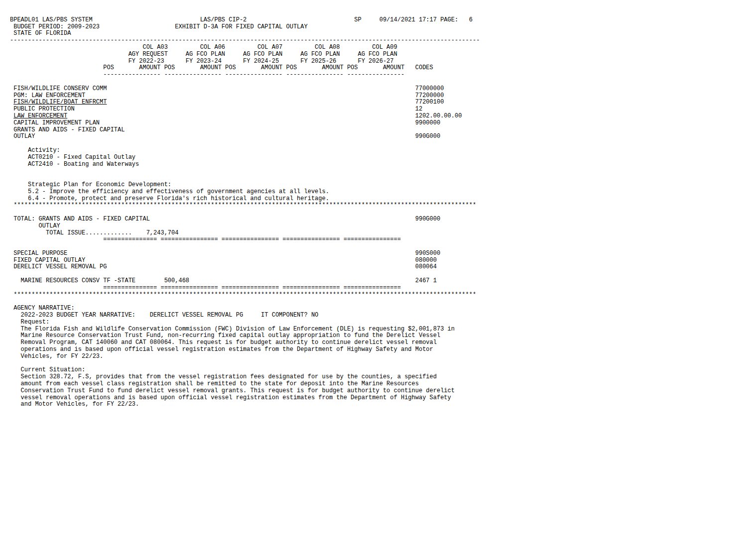BPEADL01 LAS/PBS SYSTEM                              LAS/PBS CIP-2                              SP     09/14/2021 17:17 PAGE:   6
 BUDGET PERIOD: 2009-2023                     EXHIBIT D-3A FOR FIXED CAPITAL OUTLAY
 STATE OF FLORIDA
-----------------------------------------------------------------------------------------------------------------------------------
                                     COL A03         COL A06         COL A07         COL A08         COL A09
                                 AGY REQUEST     AG FCO PLAN     AG FCO PLAN     AG FCO PLAN     AG FCO PLAN
                                 FY 2022-23      FY 2023-24      FY 2024-25      FY 2025-26      FY 2026-27
                          POS       AMOUNT POS       AMOUNT POS       AMOUNT POS       AMOUNT POS       AMOUNT   CODES
                          ---------------- ---------------- ---------------- ---------------- ----------------

 FISH/WILDLIFE CONSERV COMM                                                                                      77000000
 PGM: LAW ENFORCEMENT                                                                                            77200000
 FISH/WILDLIFE/BOAT ENFRCMT                                                                                      77200100
 PUBLIC PROTECTION                                                                                               12
 LAW ENFORCEMENT                                                                                                 1202.00.00.00
 CAPITAL IMPROVEMENT PLAN                                                                                        9900000
 GRANTS AND AIDS - FIXED CAPITAL
 OUTLAY                                                                                                          990G000

     Activity:
     ACT0210 - Fixed Capital Outlay
     ACT2410 - Boating and Waterways


     Strategic Plan for Economic Development:
     5.2 - Improve the efficiency and effectiveness of government agencies at all levels.
     6.4 - Promote, protect and preserve Florida's rich historical and cultural heritage.
 *********************************************************************************************************************************

 TOTAL: GRANTS AND AIDS - FIXED CAPITAL                                                                          990G000
        OUTLAY
          TOTAL ISSUE.............    7,243,704
                          =============== ================ ================ ================ ================

 SPECIAL PURPOSE                                                                                                 990S000
 FIXED CAPITAL OUTLAY                                                                                            080000
 DERELICT VESSEL REMOVAL PG                                                                                      080064

   MARINE RESOURCES CONSV TF -STATE        500,468                                                               2467 1
                          =============== ================ ================ ================ ================
 *********************************************************************************************************************************

 AGENCY NARRATIVE:
   2022-2023 BUDGET YEAR NARRATIVE:    DERELICT VESSEL REMOVAL PG     IT COMPONENT? NO
   Request:
   The Florida Fish and Wildlife Conservation Commission (FWC) Division of Law Enforcement (DLE) is requesting $2,001,873 in
   Marine Resource Conservation Trust Fund, non-recurring fixed capital outlay appropriation to fund the Derelict Vessel
   Removal Program, CAT 140060 and CAT 080064. This request is for budget authority to continue derelict vessel removal
   operations and is based upon official vessel registration estimates from the Department of Highway Safety and Motor
   Vehicles, for FY 22/23.

   Current Situation:
   Section 328.72, F.S, provides that from the vessel registration fees designated for use by the counties, a specified
   amount from each vessel class registration shall be remitted to the state for deposit into the Marine Resources
   Conservation Trust Fund to fund derelict vessel removal grants. This request is for budget authority to continue derelict
   vessel removal operations and is based upon official vessel registration estimates from the Department of Highway Safety
   and Motor Vehicles, for FY 22/23.